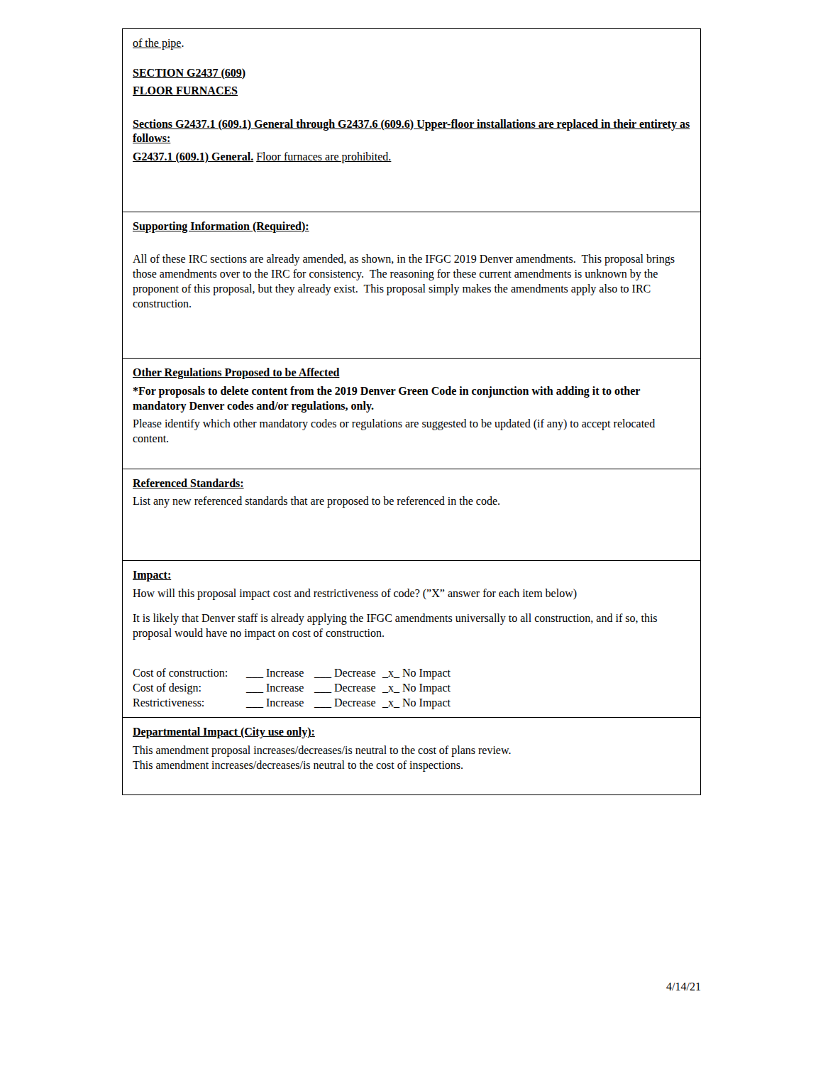| of the pipe . SECTION G2437 (609) FLOOR FURNACES Sections G2437.1 (609.1) General through G2437.6 (609.6) Upper-floor installations are replaced in their entirety as follows: G2437.1 (609.1) General. Floor furnaces are prohibited. |
| Supporting Information (Required): All of these IRC sections are already amended, as shown, in the IFGC 2019 Denver amendments. This proposal brings those amendments over to the IRC for consistency. The reasoning for these current amendments is unknown by the proponent of this proposal, but they already exist. This proposal simply makes the amendments apply also to IRC construction. |
| Other Regulations Proposed to be Affected *For proposals to delete content from the 2019 Denver Green Code in conjunction with adding it to other mandatory Denver codes and/or regulations, only. Please identify which other mandatory codes or regulations are suggested to be updated (if any) to accept relocated content. |
| Referenced Standards: List any new referenced standards that are proposed to be referenced in the code. |
| Impact: How will this proposal impact cost and restrictiveness of code? (”X” answer for each item below) It is likely that Denver staff is already applying the IFGC amendments universally to all construction, and if so, this proposal would have no impact on cost of construction. Cost of construction: ___ Increase ___ Decrease _x_ No Impact Cost of design: ___ Increase ___ Decrease _x_ No Impact Restrictiveness: ___ Increase ___ Decrease _x_ No Impact |
| Departmental Impact (City use only): This amendment proposal increases/decreases/is neutral to the cost of plans review. This amendment increases/decreases/is neutral to the cost of inspections. |
4/14/21